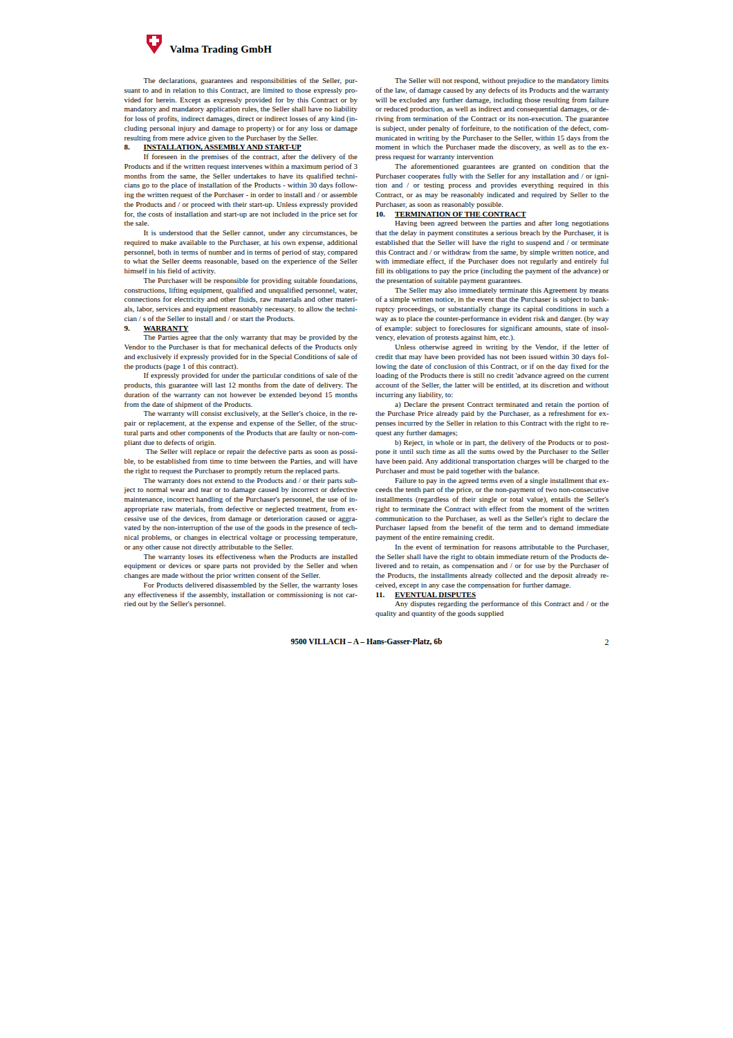Valma Trading GmbH
The declarations, guarantees and responsibilities of the Seller, pursuant to and in relation to this Contract, are limited to those expressly provided for herein. Except as expressly provided for by this Contract or by mandatory and mandatory application rules, the Seller shall have no liability for loss of profits, indirect damages, direct or indirect losses of any kind (including personal injury and damage to property) or for any loss or damage resulting from mere advice given to the Purchaser by the Seller.
8. INSTALLATION, ASSEMBLY AND START-UP
If foreseen in the premises of the contract, after the delivery of the Products and if the written request intervenes within a maximum period of 3 months from the same, the Seller undertakes to have its qualified technicians go to the place of installation of the Products - within 30 days following the written request of the Purchaser - in order to install and / or assemble the Products and / or proceed with their start-up. Unless expressly provided for, the costs of installation and start-up are not included in the price set for the sale.
It is understood that the Seller cannot, under any circumstances, be required to make available to the Purchaser, at his own expense, additional personnel, both in terms of number and in terms of period of stay, compared to what the Seller deems reasonable, based on the experience of the Seller himself in his field of activity.
The Purchaser will be responsible for providing suitable foundations, constructions, lifting equipment, qualified and unqualified personnel, water, connections for electricity and other fluids, raw materials and other materials, labor, services and equipment reasonably necessary. to allow the technician / s of the Seller to install and / or start the Products.
9. WARRANTY
The Parties agree that the only warranty that may be provided by the Vendor to the Purchaser is that for mechanical defects of the Products only and exclusively if expressly provided for in the Special Conditions of sale of the products (page 1 of this contract).
If expressly provided for under the particular conditions of sale of the products, this guarantee will last 12 months from the date of delivery. The duration of the warranty can not however be extended beyond 15 months from the date of shipment of the Products.
The warranty will consist exclusively, at the Seller's choice, in the repair or replacement, at the expense and expense of the Seller, of the structural parts and other components of the Products that are faulty or non-compliant due to defects of origin.
The Seller will replace or repair the defective parts as soon as possible, to be established from time to time between the Parties, and will have the right to request the Purchaser to promptly return the replaced parts.
The warranty does not extend to the Products and / or their parts subject to normal wear and tear or to damage caused by incorrect or defective maintenance, incorrect handling of the Purchaser's personnel, the use of inappropriate raw materials, from defective or neglected treatment, from excessive use of the devices, from damage or deterioration caused or aggravated by the non-interruption of the use of the goods in the presence of technical problems, or changes in electrical voltage or processing temperature, or any other cause not directly attributable to the Seller.
The warranty loses its effectiveness when the Products are installed equipment or devices or spare parts not provided by the Seller and when changes are made without the prior written consent of the Seller.
For Products delivered disassembled by the Seller, the warranty loses any effectiveness if the assembly, installation or commissioning is not carried out by the Seller's personnel.
The Seller will not respond, without prejudice to the mandatory limits of the law, of damage caused by any defects of its Products and the warranty will be excluded any further damage, including those resulting from failure or reduced production, as well as indirect and consequential damages, or deriving from termination of the Contract or its non-execution. The guarantee is subject, under penalty of forfeiture, to the notification of the defect, communicated in writing by the Purchaser to the Seller, within 15 days from the moment in which the Purchaser made the discovery, as well as to the express request for warranty intervention
The aforementioned guarantees are granted on condition that the Purchaser cooperates fully with the Seller for any installation and / or ignition and / or testing process and provides everything required in this Contract, or as may be reasonably indicated and required by Seller to the Purchaser, as soon as reasonably possible.
10. TERMINATION OF THE CONTRACT
Having been agreed between the parties and after long negotiations that the delay in payment constitutes a serious breach by the Purchaser, it is established that the Seller will have the right to suspend and / or terminate this Contract and / or withdraw from the same, by simple written notice, and with immediate effect, if the Purchaser does not regularly and entirely ful fill its obligations to pay the price (including the payment of the advance) or the presentation of suitable payment guarantees.
The Seller may also immediately terminate this Agreement by means of a simple written notice, in the event that the Purchaser is subject to bankruptcy proceedings, or substantially change its capital conditions in such a way as to place the counter-performance in evident risk and danger. (by way of example: subject to foreclosures for significant amounts, state of insolvency, elevation of protests against him, etc.).
Unless otherwise agreed in writing by the Vendor, if the letter of credit that may have been provided has not been issued within 30 days following the date of conclusion of this Contract, or if on the day fixed for the loading of the Products there is still no credit 'advance agreed on the current account of the Seller, the latter will be entitled, at its discretion and without incurring any liability, to:
a) Declare the present Contract terminated and retain the portion of the Purchase Price already paid by the Purchaser, as a refreshment for expenses incurred by the Seller in relation to this Contract with the right to request any further damages;
b) Reject, in whole or in part, the delivery of the Products or to postpone it until such time as all the sums owed by the Purchaser to the Seller have been paid. Any additional transportation charges will be charged to the Purchaser and must be paid together with the balance.
Failure to pay in the agreed terms even of a single installment that exceeds the tenth part of the price, or the non-payment of two non-consecutive installments (regardless of their single or total value), entails the Seller's right to terminate the Contract with effect from the moment of the written communication to the Purchaser, as well as the Seller's right to declare the Purchaser lapsed from the benefit of the term and to demand immediate payment of the entire remaining credit.
In the event of termination for reasons attributable to the Purchaser, the Seller shall have the right to obtain immediate return of the Products delivered and to retain, as compensation and / or for use by the Purchaser of the Products, the installments already collected and the deposit already received, except in any case the compensation for further damage.
11. EVENTUAL DISPUTES
Any disputes regarding the performance of this Contract and / or the quality and quantity of the goods supplied
9500 VILLACH – A – Hans-Gasser-Platz, 6b 2